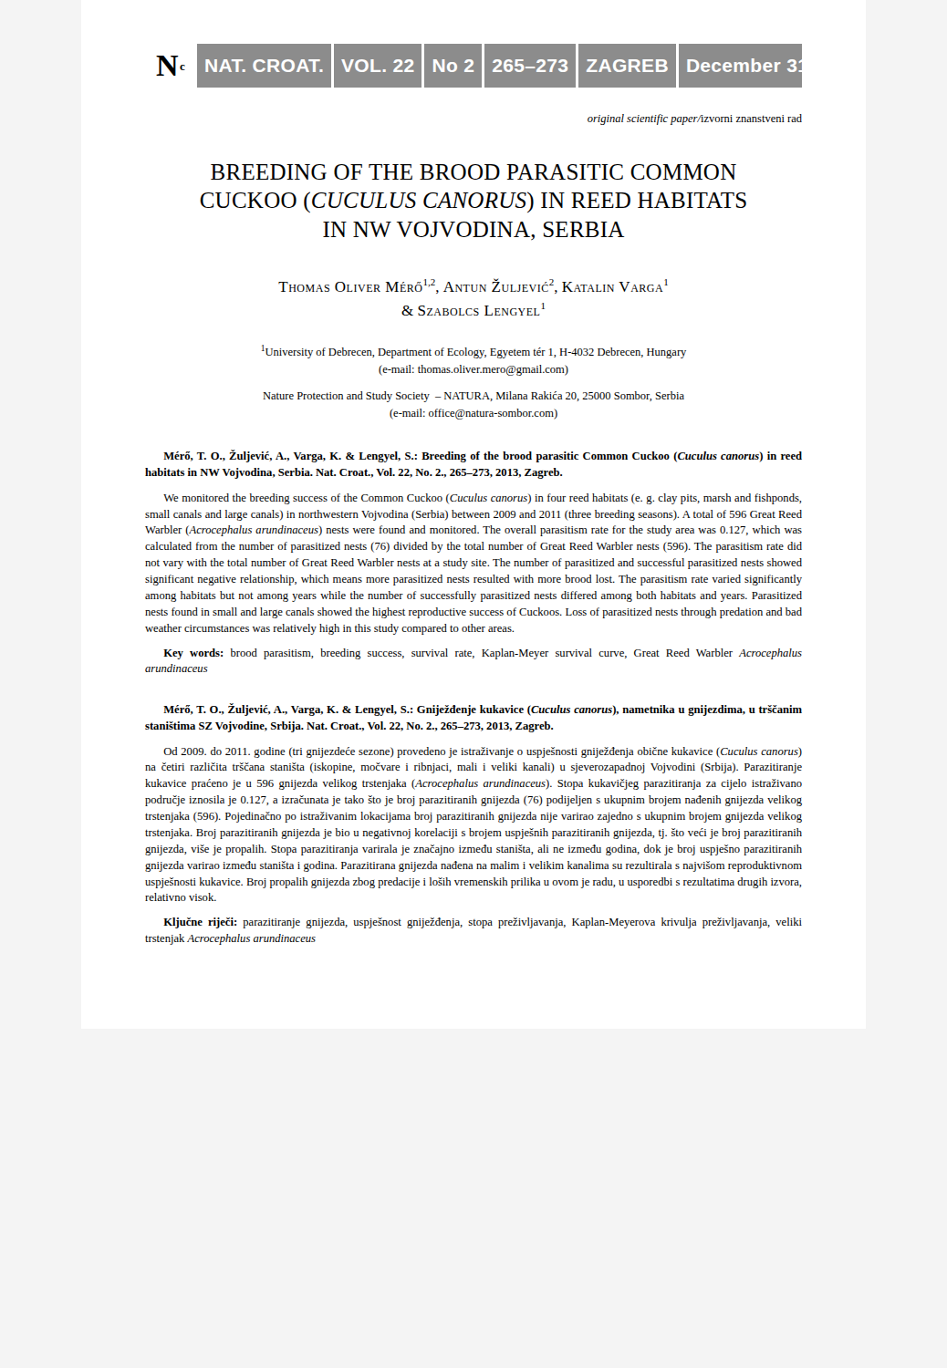Nc
NAT. CROAT.
VOL. 22
No 2
265–273
ZAGREB
December 31, 2013
original scientific paper/izvorni znanstveni rad
Breeding of the brood parasitic Common
Cuckoo (Cuculus canorus) in reed habitats
in NW Vojvodina, Serbia
Thomas Oliver Mérő1,2, Antun Žuljević2, Katalin Varga1
& Szabolcs Lengyel1
1University of Debrecen, Department of Ecology, Egyetem tér 1, H-4032 Debrecen, Hungary
(e-mail: thomas.oliver.mero@gmail.com)
Nature Protection and Study Society – NATURA, Milana Rakića 20, 25000 Sombor, Serbia
(e-mail: office@natura-sombor.com)
Mérő, T. O., Žuljević, A., Varga, K. & Lengyel, S.: Breeding of the brood parasitic Common Cuckoo (Cuculus canorus) in reed habitats in NW Vojvodina, Serbia. Nat. Croat., Vol. 22, No. 2., 265–273, 2013, Zagreb.
We monitored the breeding success of the Common Cuckoo (Cuculus canorus) in four reed habitats (e. g. clay pits, marsh and fishponds, small canals and large canals) in northwestern Vojvodina (Serbia) between 2009 and 2011 (three breeding seasons). A total of 596 Great Reed Warbler (Acrocephalus arundinaceus) nests were found and monitored. The overall parasitism rate for the study area was 0.127, which was calculated from the number of parasitized nests (76) divided by the total number of Great Reed Warbler nests (596). The parasitism rate did not vary with the total number of Great Reed Warbler nests at a study site. The number of parasitized and successful parasitized nests showed significant negative relationship, which means more parasitized nests resulted with more brood lost. The parasitism rate varied significantly among habitats but not among years while the number of successfully parasitized nests differed among both habitats and years. Parasitized nests found in small and large canals showed the highest reproductive success of Cuckoos. Loss of parasitized nests through predation and bad weather circumstances was relatively high in this study compared to other areas.
Key words: brood parasitism, breeding success, survival rate, Kaplan-Meyer survival curve, Great Reed Warbler Acrocephalus arundinaceus
Mérő, T. O., Žuljević, A., Varga, K. & Lengyel, S.: Gniježđenje kukavice (Cuculus canorus), nametnika u gnijezdima, u trščanim staništima SZ Vojvodine, Srbija. Nat. Croat., Vol. 22, No. 2., 265–273, 2013, Zagreb.
Od 2009. do 2011. godine (tri gnijezdeće sezone) provedeno je istraživanje o uspješnosti gniježđenja obične kukavice (Cuculus canorus) na četiri različita trščana staništa (iskopine, močvare i ribnjaci, mali i veliki kanali) u sjeverozapadnoj Vojvodini (Srbija). Parazitiranje kukavice praćeno je u 596 gnijezda velikog trstenjaka (Acrocephalus arundinaceus). Stopa kukavičjeg parazitiranja za cijelo istraživano područje iznosila je 0.127, a izračunata je tako što je broj parazitiranih gnijezda (76) podijeljen s ukupnim brojem nađenih gnijezda velikog trstenjaka (596). Pojedinačno po istraživanim lokacijama broj parazitiranih gnijezda nije varirao zajedno s ukupnim brojem gnijezda velikog trstenjaka. Broj parazitiranih gnijezda je bio u negativnoj korelaciji s brojem uspješnih parazitiranih gnijezda, tj. što veći je broj parazitiranih gnijezda, više je propalih. Stopa parazitiranja varirala je značajno između staništa, ali ne između godina, dok je broj uspješno parazitiranih gnijezda varirao između staništa i godina. Parazitirana gnijezda nađena na malim i velikim kanalima su rezultirala s najvišom reproduktivnom uspješnosti kukavice. Broj propalih gnijezda zbog predacije i loših vremenskih prilika u ovom je radu, u usporedbi s rezultatima drugih izvora, relativno visok.
Ključne riječi: parazitiranje gnijezda, uspješnost gniježđenja, stopa preživljavanja, Kaplan-Meyerova krivulja preživljavanja, veliki trstenjak Acrocephalus arundinaceus